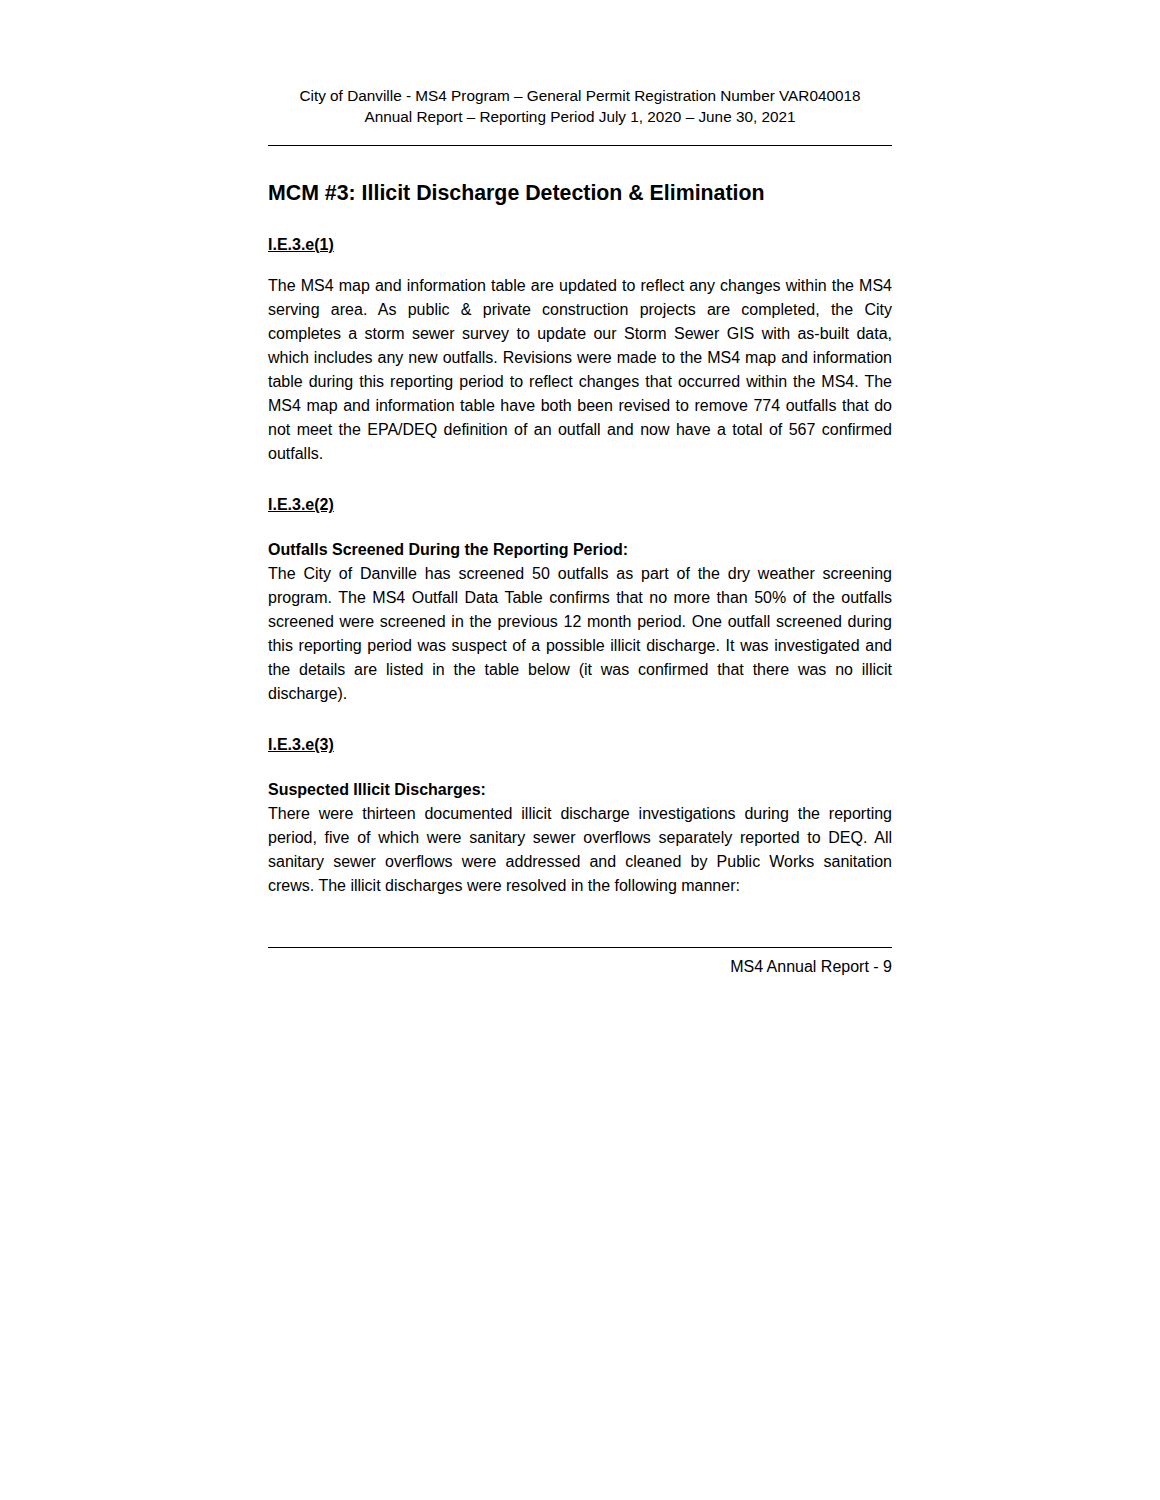City of Danville - MS4 Program – General Permit Registration Number VAR040018
Annual Report – Reporting Period July 1, 2020 – June 30, 2021
MCM #3: Illicit Discharge Detection & Elimination
I.E.3.e(1)
The MS4 map and information table are updated to reflect any changes within the MS4 serving area. As public & private construction projects are completed, the City completes a storm sewer survey to update our Storm Sewer GIS with as-built data, which includes any new outfalls. Revisions were made to the MS4 map and information table during this reporting period to reflect changes that occurred within the MS4. The MS4 map and information table have both been revised to remove 774 outfalls that do not meet the EPA/DEQ definition of an outfall and now have a total of 567 confirmed outfalls.
I.E.3.e(2)
Outfalls Screened During the Reporting Period:
The City of Danville has screened 50 outfalls as part of the dry weather screening program. The MS4 Outfall Data Table confirms that no more than 50% of the outfalls screened were screened in the previous 12 month period. One outfall screened during this reporting period was suspect of a possible illicit discharge. It was investigated and the details are listed in the table below (it was confirmed that there was no illicit discharge).
I.E.3.e(3)
Suspected Illicit Discharges:
There were thirteen documented illicit discharge investigations during the reporting period, five of which were sanitary sewer overflows separately reported to DEQ. All sanitary sewer overflows were addressed and cleaned by Public Works sanitation crews. The illicit discharges were resolved in the following manner:
MS4 Annual Report - 9